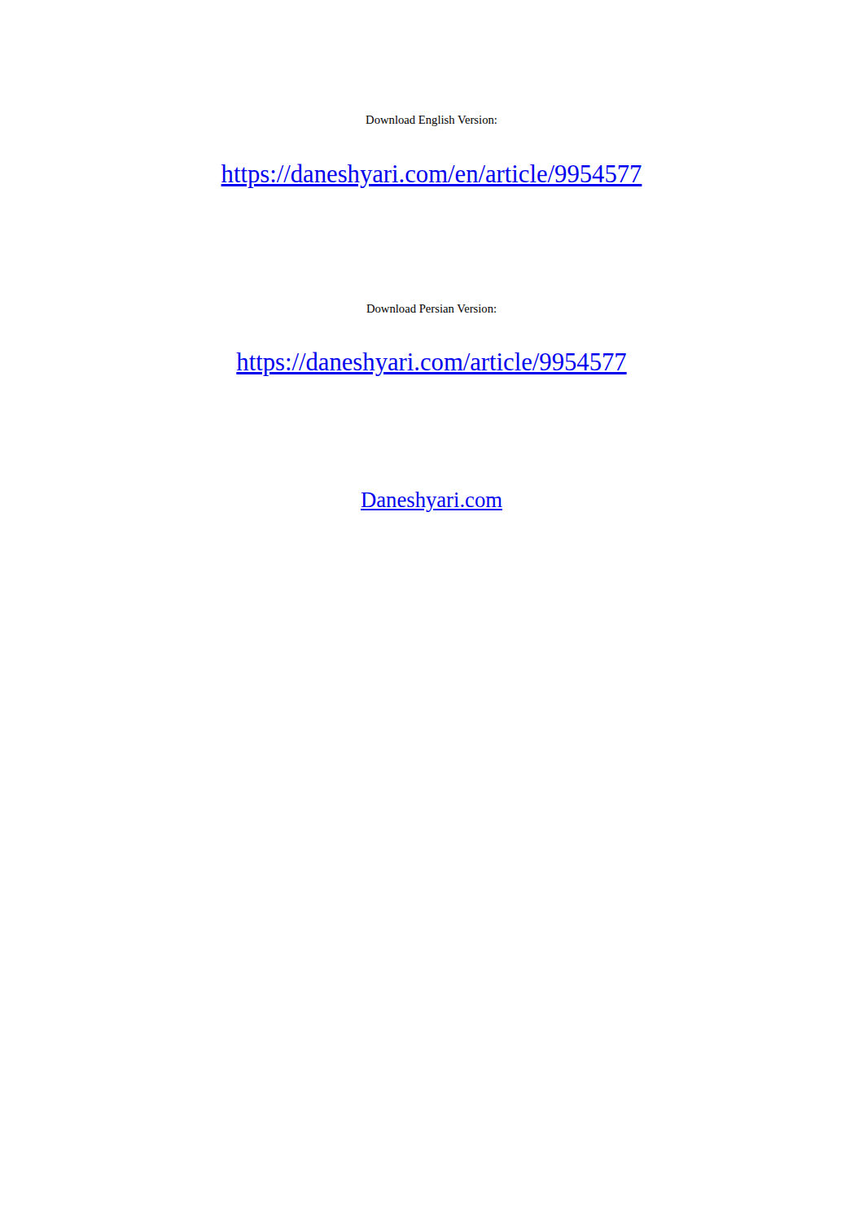Download English Version:
https://daneshyari.com/en/article/9954577
Download Persian Version:
https://daneshyari.com/article/9954577
Daneshyari.com